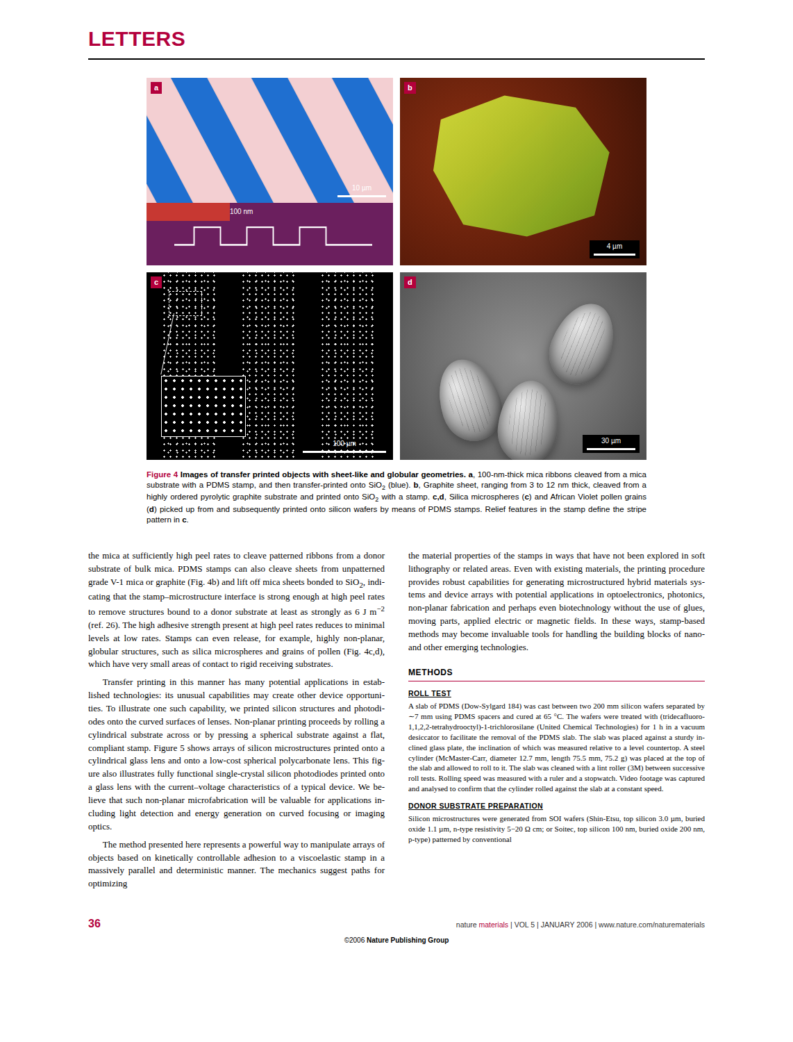Letters
a
10 µm
100 nm
b
4 µm
c
100 µm
d
30 µm
Figure 4 Images of transfer printed objects with sheet-like and globular geometries. a, 100-nm-thick mica ribbons cleaved from a mica substrate with a PDMS stamp, and then transfer-printed onto SiO2 (blue). b, Graphite sheet, ranging from 3 to 12 nm thick, cleaved from a highly ordered pyrolytic graphite substrate and printed onto SiO2 with a stamp. c,d, Silica microspheres (c) and African Violet pollen grains (d) picked up from and subsequently printed onto silicon wafers by means of PDMS stamps. Relief features in the stamp define the stripe pattern in c.
the mica at sufficiently high peel rates to cleave patterned ribbons from a donor substrate of bulk mica. PDMS stamps can also cleave sheets from unpatterned grade V-1 mica or graphite (Fig. 4b) and lift off mica sheets bonded to SiO2, indicating that the stamp–microstructure interface is strong enough at high peel rates to remove structures bound to a donor substrate at least as strongly as 6 J m−2 (ref. 26). The high adhesive strength present at high peel rates reduces to minimal levels at low rates. Stamps can even release, for example, highly non-planar, globular structures, such as silica microspheres and grains of pollen (Fig. 4c,d), which have very small areas of contact to rigid receiving substrates.
Transfer printing in this manner has many potential applications in established technologies: its unusual capabilities may create other device opportunities. To illustrate one such capability, we printed silicon structures and photodiodes onto the curved surfaces of lenses. Non-planar printing proceeds by rolling a cylindrical substrate across or by pressing a spherical substrate against a flat, compliant stamp. Figure 5 shows arrays of silicon microstructures printed onto a cylindrical glass lens and onto a low-cost spherical polycarbonate lens. This figure also illustrates fully functional single-crystal silicon photodiodes printed onto a glass lens with the current–voltage characteristics of a typical device. We believe that such non-planar microfabrication will be valuable for applications including light detection and energy generation on curved focusing or imaging optics.
The method presented here represents a powerful way to manipulate arrays of objects based on kinetically controllable adhesion to a viscoelastic stamp in a massively parallel and deterministic manner. The mechanics suggest paths for optimizing
the material properties of the stamps in ways that have not been explored in soft lithography or related areas. Even with existing materials, the printing procedure provides robust capabilities for generating microstructured hybrid materials systems and device arrays with potential applications in optoelectronics, photonics, non-planar fabrication and perhaps even biotechnology without the use of glues, moving parts, applied electric or magnetic fields. In these ways, stamp-based methods may become invaluable tools for handling the building blocks of nano- and other emerging technologies.
Methods
Roll test
A slab of PDMS (Dow-Sylgard 184) was cast between two 200 mm silicon wafers separated by ∼7 mm using PDMS spacers and cured at 65 °C. The wafers were treated with (tridecafluoro-1,1,2,2-tetrahydrooctyl)-1-trichlorosilane (United Chemical Technologies) for 1 h in a vacuum desiccator to facilitate the removal of the PDMS slab. The slab was placed against a sturdy inclined glass plate, the inclination of which was measured relative to a level countertop. A steel cylinder (McMaster-Carr, diameter 12.7 mm, length 75.5 mm, 75.2 g) was placed at the top of the slab and allowed to roll to it. The slab was cleaned with a lint roller (3M) between successive roll tests. Rolling speed was measured with a ruler and a stopwatch. Video footage was captured and analysed to confirm that the cylinder rolled against the slab at a constant speed.
Donor substrate preparation
Silicon microstructures were generated from SOI wafers (Shin-Etsu, top silicon 3.0 µm, buried oxide 1.1 µm, n-type resistivity 5−20 Ω cm; or Soitec, top silicon 100 nm, buried oxide 200 nm, p-type) patterned by conventional
36
nature materials | VOL 5 | JANUARY 2006 | www.nature.com/naturematerials
©2006 Nature Publishing Group